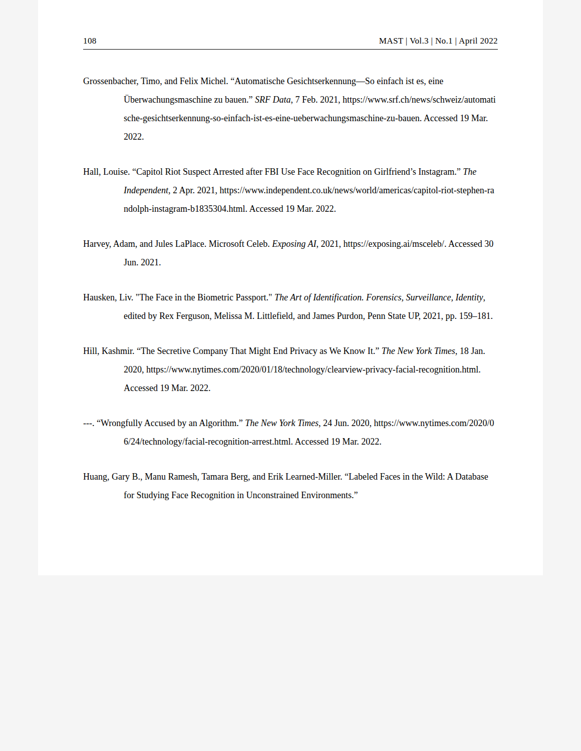108 MAST | Vol.3 | No.1 | April 2022
Grossenbacher, Timo, and Felix Michel. “Automatische Gesichtserkennung—So einfach ist es, eine Überwachungsmaschine zu bauen.” SRF Data, 7 Feb. 2021, https://www.srf.ch/news/schweiz/automatische-gesichtserkennung-so-einfach-ist-es-eine-ueberwachungsmaschine-zu-bauen. Accessed 19 Mar. 2022.
Hall, Louise. “Capitol Riot Suspect Arrested after FBI Use Face Recognition on Girlfriend’s Instagram.” The Independent, 2 Apr. 2021, https://www.independent.co.uk/news/world/americas/capitol-riot-stephen-randolph-instagram-b1835304.html. Accessed 19 Mar. 2022.
Harvey, Adam, and Jules LaPlace. Microsoft Celeb. Exposing AI, 2021, https://exposing.ai/msceleb/. Accessed 30 Jun. 2021.
Hausken, Liv. "The Face in the Biometric Passport." The Art of Identification. Forensics, Surveillance, Identity, edited by Rex Ferguson, Melissa M. Littlefield, and James Purdon, Penn State UP, 2021, pp. 159–181.
Hill, Kashmir. “The Secretive Company That Might End Privacy as We Know It.” The New York Times, 18 Jan. 2020, https://www.nytimes.com/2020/01/18/technology/clearview-privacy-facial-recognition.html. Accessed 19 Mar. 2022.
---. “Wrongfully Accused by an Algorithm.” The New York Times, 24 Jun. 2020, https://www.nytimes.com/2020/06/24/technology/facial-recognition-arrest.html. Accessed 19 Mar. 2022.
Huang, Gary B., Manu Ramesh, Tamara Berg, and Erik Learned-Miller. “Labeled Faces in the Wild: A Database for Studying Face Recognition in Unconstrained Environments.”